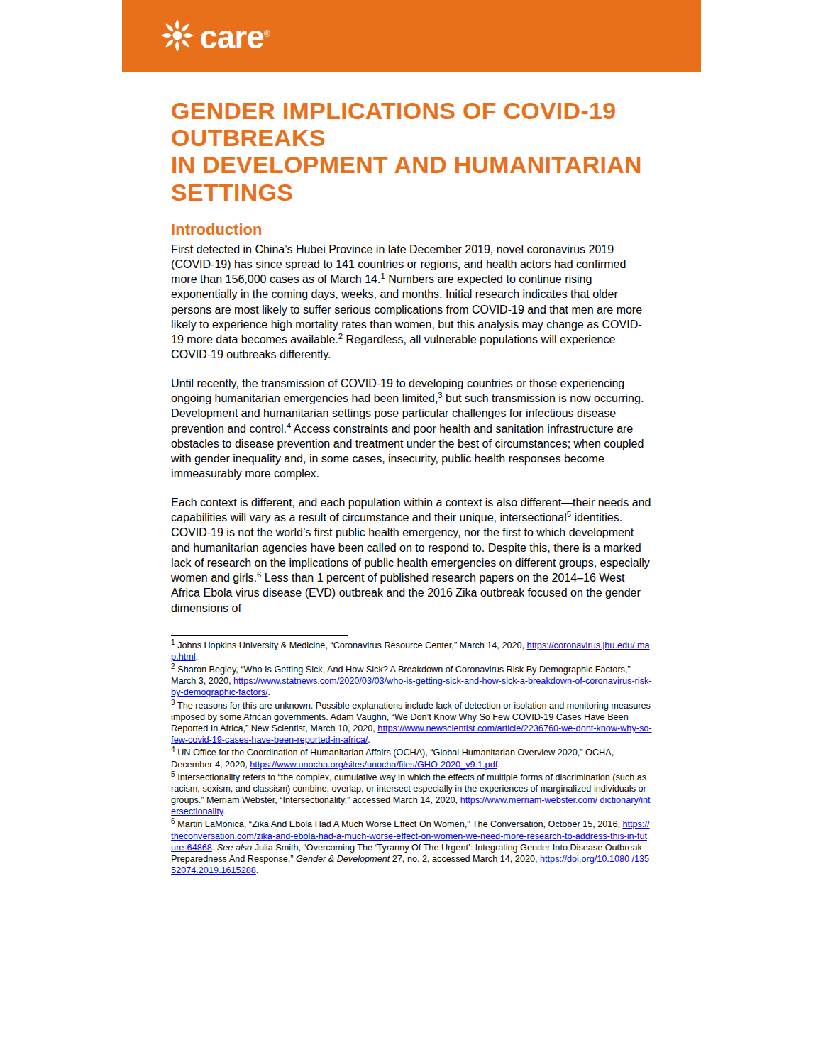care®
GENDER IMPLICATIONS OF COVID-19 OUTBREAKS
IN DEVELOPMENT AND HUMANITARIAN SETTINGS
Introduction
First detected in China’s Hubei Province in late December 2019, novel coronavirus 2019 (COVID-19) has since spread to 141 countries or regions, and health actors had confirmed more than 156,000 cases as of March 14.1 Numbers are expected to continue rising exponentially in the coming days, weeks, and months. Initial research indicates that older persons are most likely to suffer serious complications from COVID-19 and that men are more likely to experience high mortality rates than women, but this analysis may change as COVID-19 more data becomes available.2 Regardless, all vulnerable populations will experience COVID-19 outbreaks differently.
Until recently, the transmission of COVID-19 to developing countries or those experiencing ongoing humanitarian emergencies had been limited,3 but such transmission is now occurring. Development and humanitarian settings pose particular challenges for infectious disease prevention and control.4 Access constraints and poor health and sanitation infrastructure are obstacles to disease prevention and treatment under the best of circumstances; when coupled with gender inequality and, in some cases, insecurity, public health responses become immeasurably more complex.
Each context is different, and each population within a context is also different—their needs and capabilities will vary as a result of circumstance and their unique, intersectional5 identities. COVID-19 is not the world’s first public health emergency, nor the first to which development and humanitarian agencies have been called on to respond to. Despite this, there is a marked lack of research on the implications of public health emergencies on different groups, especially women and girls.6 Less than 1 percent of published research papers on the 2014–16 West Africa Ebola virus disease (EVD) outbreak and the 2016 Zika outbreak focused on the gender dimensions of
1 Johns Hopkins University & Medicine, “Coronavirus Resource Center,” March 14, 2020, https://coronavirus.jhu.edu/ map.html.
2 Sharon Begley, “Who Is Getting Sick, And How Sick? A Breakdown of Coronavirus Risk By Demographic Factors,” March 3, 2020, https://www.statnews.com/2020/03/03/who-is-getting-sick-and-how-sick-a-breakdown-of-coronavirus-risk-by-demographic-factors/.
3 The reasons for this are unknown. Possible explanations include lack of detection or isolation and monitoring measures imposed by some African governments. Adam Vaughn, “We Don’t Know Why So Few COVID-19 Cases Have Been Reported In Africa,” New Scientist, March 10, 2020, https://www.newscientist.com/article/2236760-we-dont-know-why-so-few-covid-19-cases-have-been-reported-in-africa/.
4 UN Office for the Coordination of Humanitarian Affairs (OCHA), “Global Humanitarian Overview 2020,” OCHA, December 4, 2020, https://www.unocha.org/sites/unocha/files/GHO-2020_v9.1.pdf.
5 Intersectionality refers to “the complex, cumulative way in which the effects of multiple forms of discrimination (such as racism, sexism, and classism) combine, overlap, or intersect especially in the experiences of marginalized individuals or groups.” Merriam Webster, “Intersectionality,” accessed March 14, 2020, https://www.merriam-webster.com/ dictionary/intersectionality.
6 Martin LaMonica, “Zika And Ebola Had A Much Worse Effect On Women,” The Conversation, October 15, 2016, https://theconversation.com/zika-and-ebola-had-a-much-worse-effect-on-women-we-need-more-research-to-address-this-in-future-64868. See also Julia Smith, “Overcoming The ‘Tyranny Of The Urgent’: Integrating Gender Into Disease Outbreak Preparedness And Response,” Gender & Development 27, no. 2, accessed March 14, 2020, https://doi.org/10.1080 /13552074.2019.1615288.